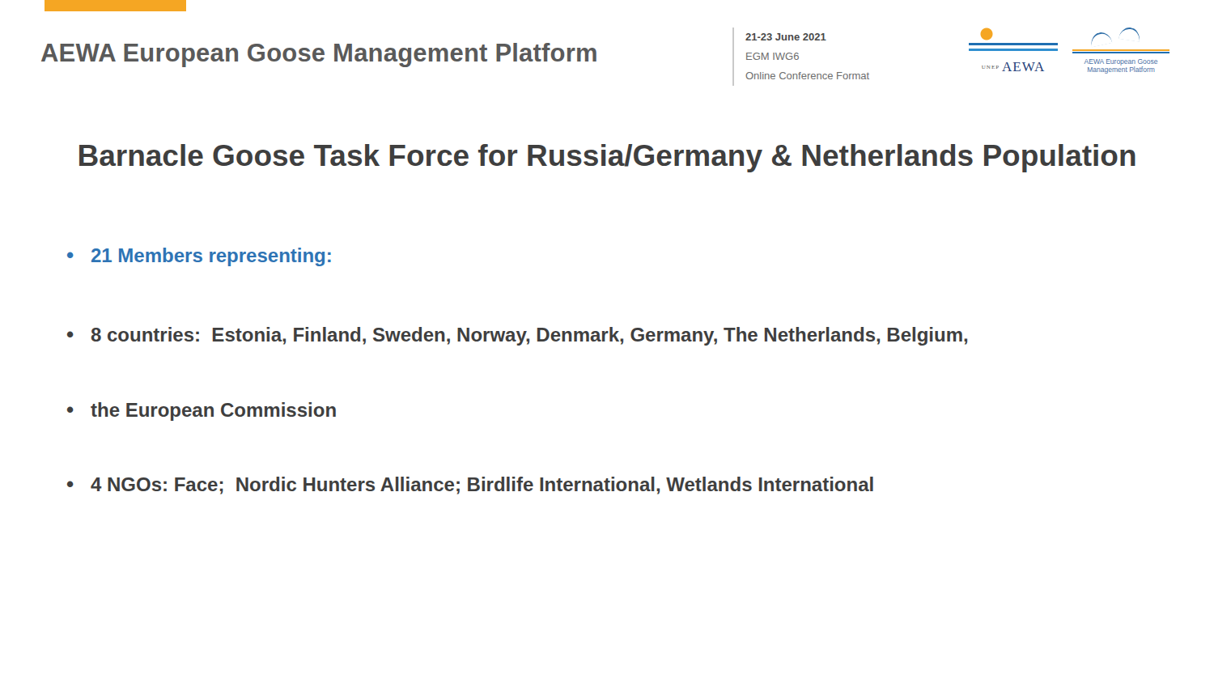AEWA European Goose Management Platform
21-23 June 2021
EGM IWG6
Online Conference Format
UNEPAEWA
AEWA European Goose
Management Platform
Barnacle Goose Task Force for Russia/Germany & Netherlands Population
21 Members representing:
8 countries: Estonia, Finland, Sweden, Norway, Denmark, Germany, The Netherlands, Belgium,
the European Commission
4 NGOs: Face; Nordic Hunters Alliance; Birdlife International, Wetlands International